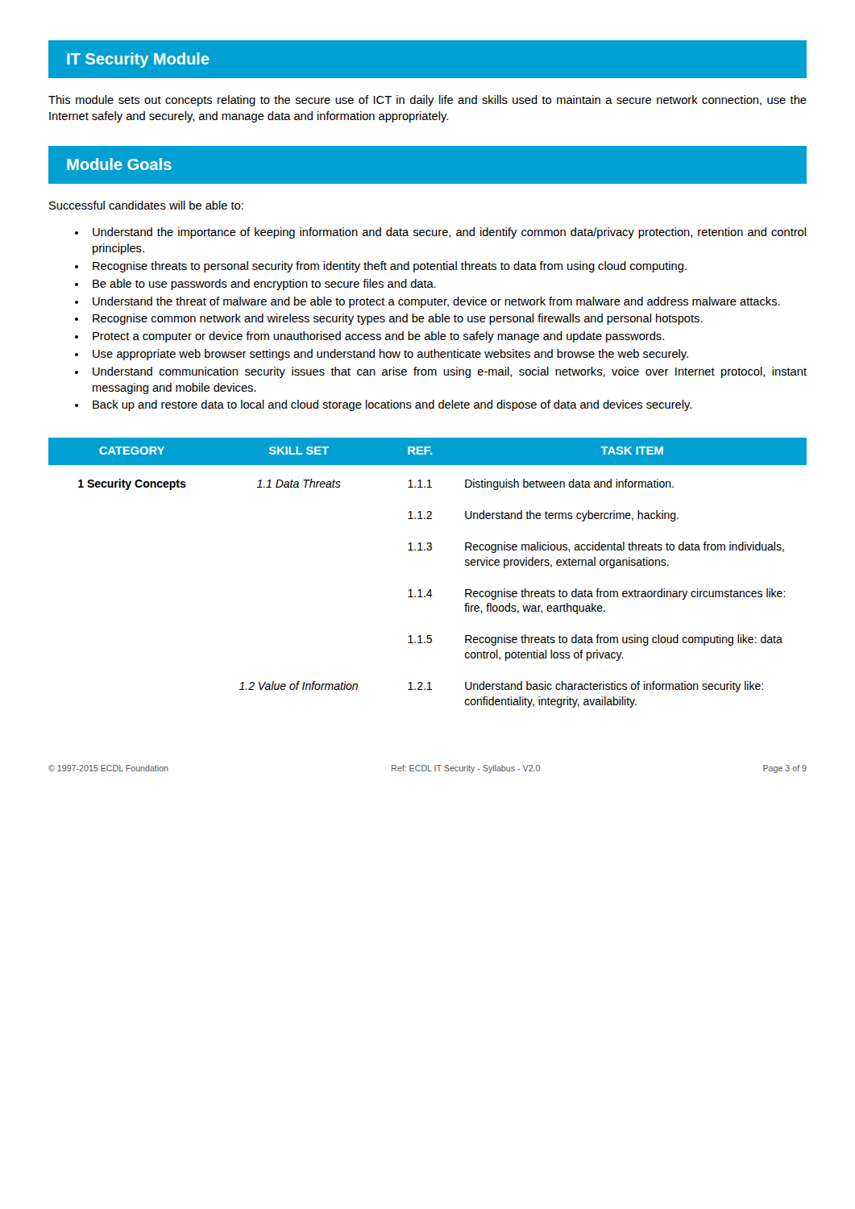IT Security Module
This module sets out concepts relating to the secure use of ICT in daily life and skills used to maintain a secure network connection, use the Internet safely and securely, and manage data and information appropriately.
Module Goals
Successful candidates will be able to:
Understand the importance of keeping information and data secure, and identify common data/privacy protection, retention and control principles.
Recognise threats to personal security from identity theft and potential threats to data from using cloud computing.
Be able to use passwords and encryption to secure files and data.
Understand the threat of malware and be able to protect a computer, device or network from malware and address malware attacks.
Recognise common network and wireless security types and be able to use personal firewalls and personal hotspots.
Protect a computer or device from unauthorised access and be able to safely manage and update passwords.
Use appropriate web browser settings and understand how to authenticate websites and browse the web securely.
Understand communication security issues that can arise from using e-mail, social networks, voice over Internet protocol, instant messaging and mobile devices.
Back up and restore data to local and cloud storage locations and delete and dispose of data and devices securely.
| CATEGORY | SKILL SET | REF. | TASK ITEM |
| --- | --- | --- | --- |
| 1 Security Concepts | 1.1 Data Threats | 1.1.1 | Distinguish between data and information. |
| | | 1.1.2 | Understand the terms cybercrime, hacking. |
| | | 1.1.3 | Recognise malicious, accidental threats to data from individuals, service providers, external organisations. |
| | | 1.1.4 | Recognise threats to data from extraordinary circumstances like: fire, floods, war, earthquake. |
| | | 1.1.5 | Recognise threats to data from using cloud computing like: data control, potential loss of privacy. |
| | 1.2 Value of Information | 1.2.1 | Understand basic characteristics of information security like: confidentiality, integrity, availability. |
© 1997-2015 ECDL Foundation Ref: ECDL IT Security - Syllabus - V2.0 Page 3 of 9